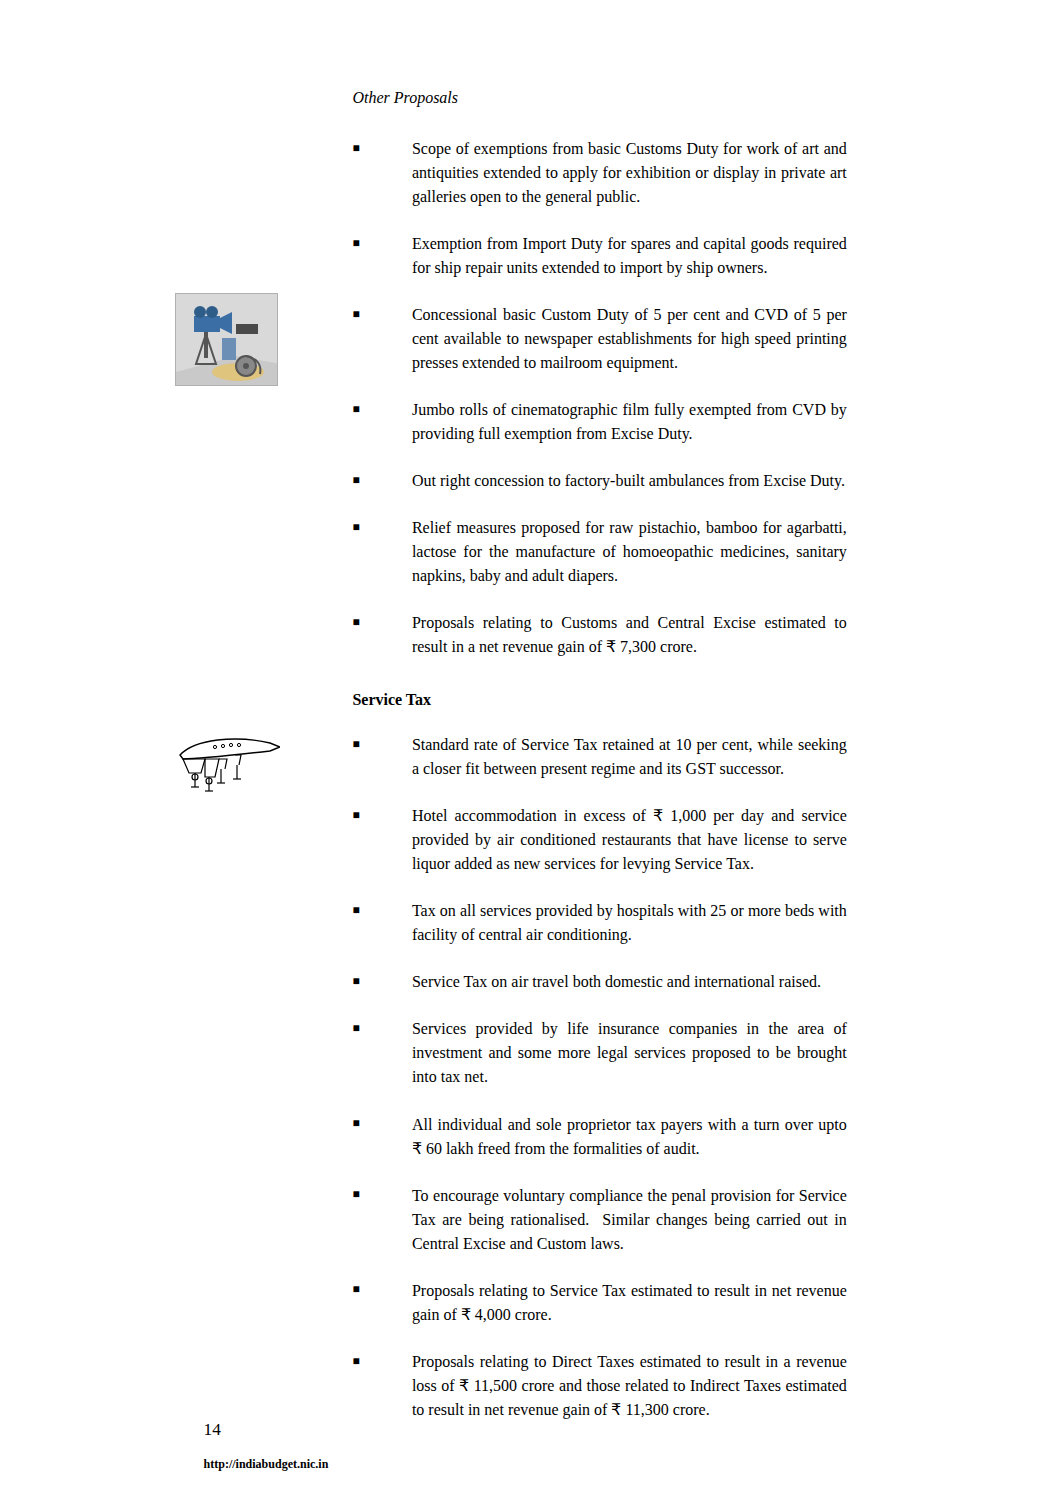Other Proposals
Scope of exemptions from basic Customs Duty for work of art and antiquities extended to apply for exhibition or display in private art galleries open to the general public.
Exemption from Import Duty for spares and capital goods required for ship repair units extended to import by ship owners.
Concessional basic Custom Duty of 5 per cent and CVD of 5 per cent available to newspaper establishments for high speed printing presses extended to mailroom equipment.
Jumbo rolls of cinematographic film fully exempted from CVD by providing full exemption from Excise Duty.
Out right concession to factory-built ambulances from Excise Duty.
Relief measures proposed for raw pistachio, bamboo for agarbatti, lactose for the manufacture of homoeopathic medicines, sanitary napkins, baby and adult diapers.
Proposals relating to Customs and Central Excise estimated to result in a net revenue gain of ₹ 7,300 crore.
Service Tax
Standard rate of Service Tax retained at 10 per cent, while seeking a closer fit between present regime and its GST successor.
Hotel accommodation in excess of ₹ 1,000 per day and service provided by air conditioned restaurants that have license to serve liquor added as new services for levying Service Tax.
Tax on all services provided by hospitals with 25 or more beds with facility of central air conditioning.
Service Tax on air travel both domestic and international raised.
Services provided by life insurance companies in the area of investment and some more legal services proposed to be brought into tax net.
All individual and sole proprietor tax payers with a turn over upto ₹ 60 lakh freed from the formalities of audit.
To encourage voluntary compliance the penal provision for Service Tax are being rationalised. Similar changes being carried out in Central Excise and Custom laws.
Proposals relating to Service Tax estimated to result in net revenue gain of ₹ 4,000 crore.
Proposals relating to Direct Taxes estimated to result in a revenue loss of ₹ 11,500 crore and those related to Indirect Taxes estimated to result in net revenue gain of ₹ 11,300 crore.
14
http://indiabudget.nic.in